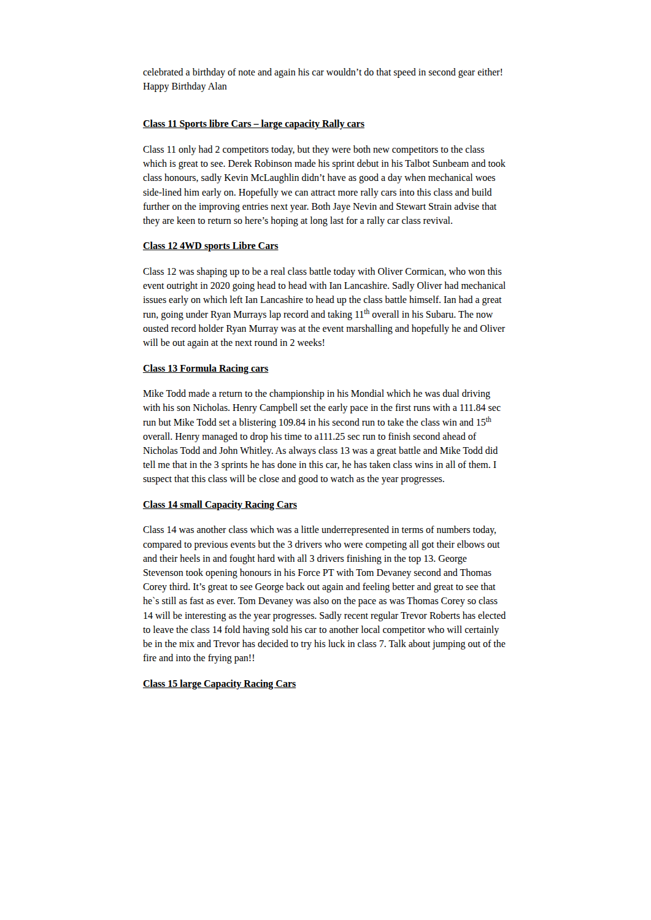celebrated a birthday of note and again his car wouldn’t do that speed in second gear either! Happy Birthday Alan
Class 11 Sports libre Cars – large capacity Rally cars
Class 11 only had 2 competitors today, but they were both new competitors to the class which is great to see. Derek Robinson made his sprint debut in his Talbot Sunbeam and took class honours, sadly Kevin McLaughlin didn’t have as good a day when mechanical woes side-lined him early on. Hopefully we can attract more rally cars into this class and build further on the improving entries next year. Both Jaye Nevin and Stewart Strain advise that they are keen to return so here’s hoping at long last for a rally car class revival.
Class 12 4WD sports Libre Cars
Class 12 was shaping up to be a real class battle today with Oliver Cormican, who won this event outright in 2020 going head to head with Ian Lancashire. Sadly Oliver had mechanical issues early on which left Ian Lancashire to head up the class battle himself. Ian had a great run, going under Ryan Murrays lap record and taking 11th overall in his Subaru. The now ousted record holder Ryan Murray was at the event marshalling and hopefully he and Oliver will be out again at the next round in 2 weeks!
Class 13 Formula Racing cars
Mike Todd made a return to the championship in his Mondial which he was dual driving with his son Nicholas. Henry Campbell set the early pace in the first runs with a 111.84 sec run but Mike Todd set a blistering 109.84 in his second run to take the class win and 15th overall. Henry managed to drop his time to a111.25 sec run to finish second ahead of Nicholas Todd and John Whitley. As always class 13 was a great battle and Mike Todd did tell me that in the 3 sprints he has done in this car, he has taken class wins in all of them. I suspect that this class will be close and good to watch as the year progresses.
Class 14 small Capacity Racing Cars
Class 14 was another class which was a little underrepresented in terms of numbers today, compared to previous events but the 3 drivers who were competing all got their elbows out and their heels in and fought hard with all 3 drivers finishing in the top 13. George Stevenson took opening honours in his Force PT with Tom Devaney second and Thomas Corey third. It’s great to see George back out again and feeling better and great to see that he`s still as fast as ever. Tom Devaney was also on the pace as was Thomas Corey so class 14 will be interesting as the year progresses. Sadly recent regular Trevor Roberts has elected to leave the class 14 fold having sold his car to another local competitor who will certainly be in the mix and Trevor has decided to try his luck in class 7. Talk about jumping out of the fire and into the frying pan!!
Class 15 large Capacity Racing Cars